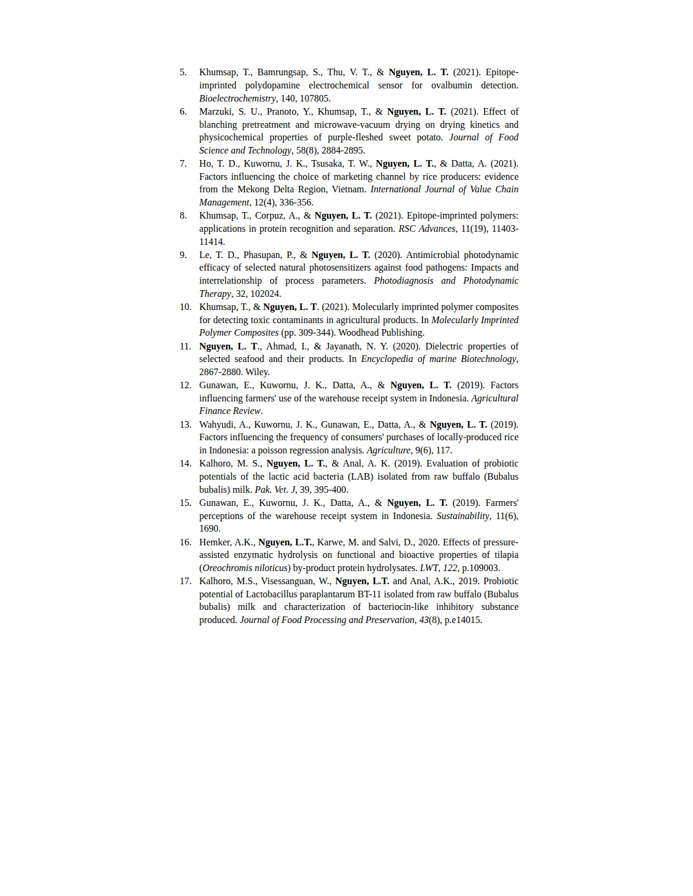Khumsap, T., Bamrungsap, S., Thu, V. T., & Nguyen, L. T. (2021). Epitope-imprinted polydopamine electrochemical sensor for ovalbumin detection. Bioelectrochemistry, 140, 107805.
Marzuki, S. U., Pranoto, Y., Khumsap, T., & Nguyen, L. T. (2021). Effect of blanching pretreatment and microwave-vacuum drying on drying kinetics and physicochemical properties of purple-fleshed sweet potato. Journal of Food Science and Technology, 58(8), 2884-2895.
Ho, T. D., Kuwornu, J. K., Tsusaka, T. W., Nguyen, L. T., & Datta, A. (2021). Factors influencing the choice of marketing channel by rice producers: evidence from the Mekong Delta Region, Vietnam. International Journal of Value Chain Management, 12(4), 336-356.
Khumsap, T., Corpuz, A., & Nguyen, L. T. (2021). Epitope-imprinted polymers: applications in protein recognition and separation. RSC Advances, 11(19), 11403-11414.
Le, T. D., Phasupan, P., & Nguyen, L. T. (2020). Antimicrobial photodynamic efficacy of selected natural photosensitizers against food pathogens: Impacts and interrelationship of process parameters. Photodiagnosis and Photodynamic Therapy, 32, 102024.
Khumsap, T., & Nguyen, L. T. (2021). Molecularly imprinted polymer composites for detecting toxic contaminants in agricultural products. In Molecularly Imprinted Polymer Composites (pp. 309-344). Woodhead Publishing.
Nguyen, L. T., Ahmad, I., & Jayanath, N. Y. (2020). Dielectric properties of selected seafood and their products. In Encyclopedia of marine Biotechnology, 2867-2880. Wiley.
Gunawan, E., Kuwornu, J. K., Datta, A., & Nguyen, L. T. (2019). Factors influencing farmers' use of the warehouse receipt system in Indonesia. Agricultural Finance Review.
Wahyudi, A., Kuwornu, J. K., Gunawan, E., Datta, A., & Nguyen, L. T. (2019). Factors influencing the frequency of consumers' purchases of locally-produced rice in Indonesia: a poisson regression analysis. Agriculture, 9(6), 117.
Kalhoro, M. S., Nguyen, L. T., & Anal, A. K. (2019). Evaluation of probiotic potentials of the lactic acid bacteria (LAB) isolated from raw buffalo (Bubalus bubalis) milk. Pak. Vet. J, 39, 395-400.
Gunawan, E., Kuwornu, J. K., Datta, A., & Nguyen, L. T. (2019). Farmers' perceptions of the warehouse receipt system in Indonesia. Sustainability, 11(6), 1690.
Hemker, A.K., Nguyen, L.T., Karwe, M. and Salvi, D., 2020. Effects of pressure-assisted enzymatic hydrolysis on functional and bioactive properties of tilapia (Oreochromis niloticus) by-product protein hydrolysates. LWT, 122, p.109003.
Kalhoro, M.S., Visessanguan, W., Nguyen, L.T. and Anal, A.K., 2019. Probiotic potential of Lactobacillus paraplantarum BT-11 isolated from raw buffalo (Bubalus bubalis) milk and characterization of bacteriocin‐like inhibitory substance produced. Journal of Food Processing and Preservation, 43(8), p.e14015.